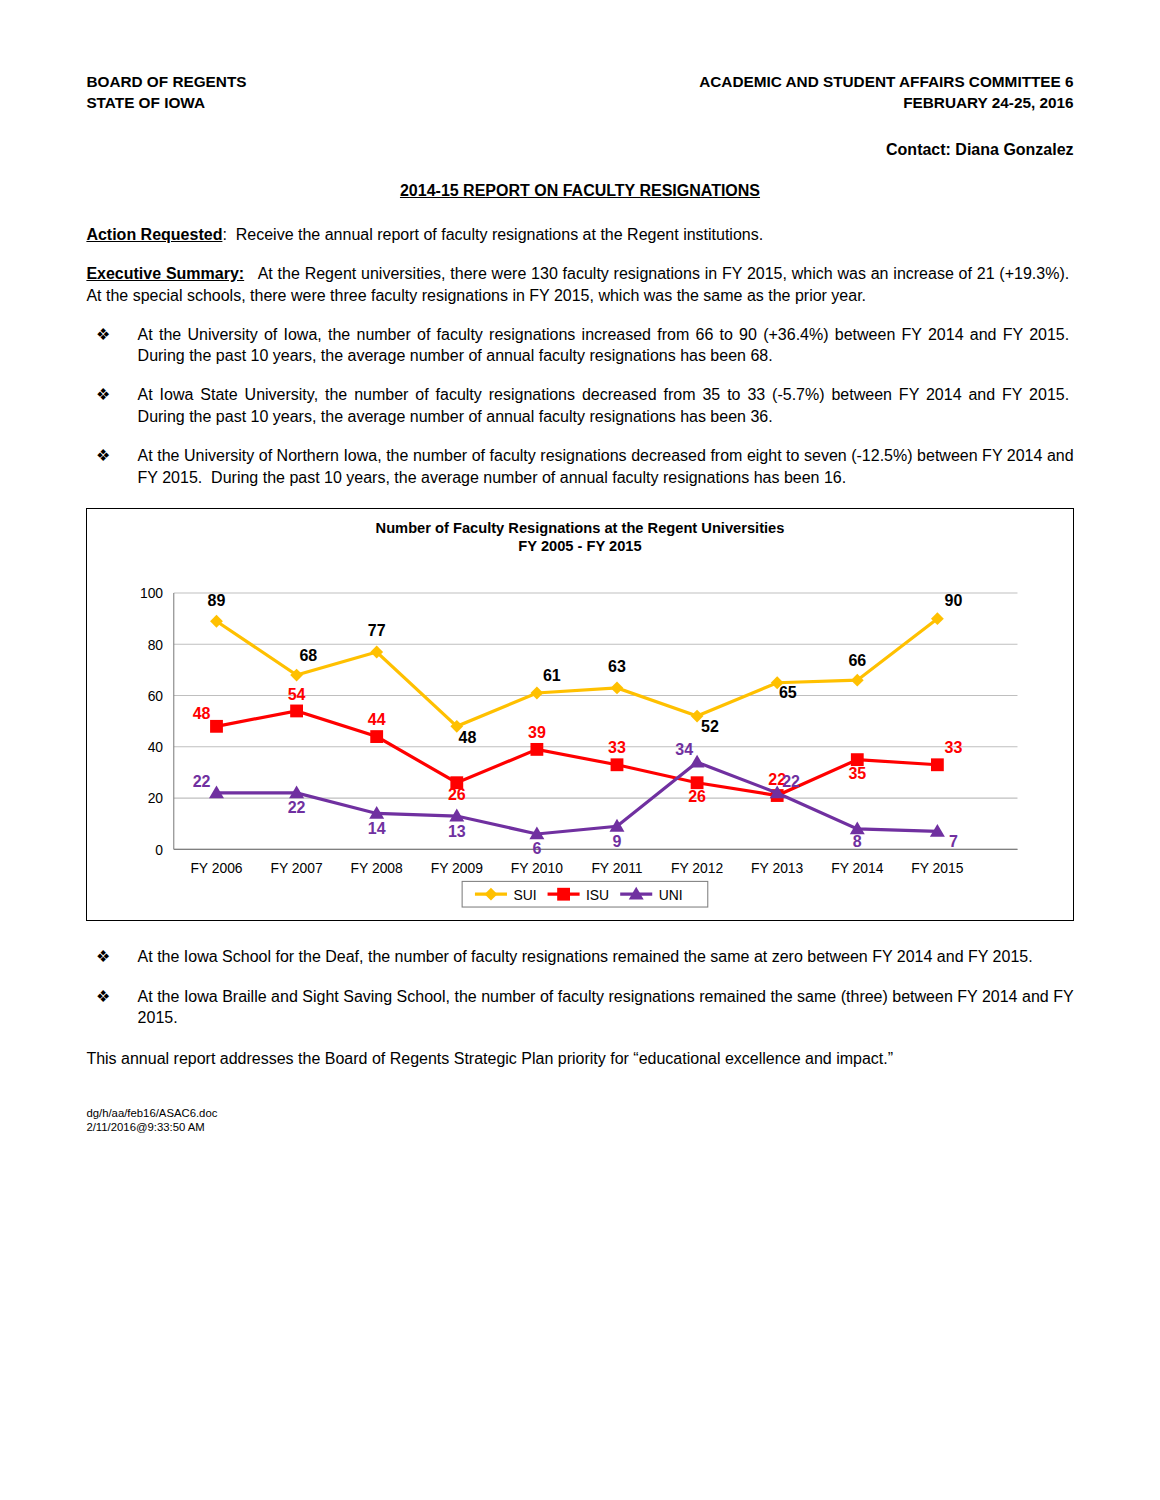BOARD OF REGENTS
STATE OF IOWA
ACADEMIC AND STUDENT AFFAIRS COMMITTEE 6
FEBRUARY 24-25, 2016
Contact: Diana Gonzalez
2014-15 REPORT ON FACULTY RESIGNATIONS
Action Requested: Receive the annual report of faculty resignations at the Regent institutions.
Executive Summary: At the Regent universities, there were 130 faculty resignations in FY 2015, which was an increase of 21 (+19.3%). At the special schools, there were three faculty resignations in FY 2015, which was the same as the prior year.
❖ At the University of Iowa, the number of faculty resignations increased from 66 to 90 (+36.4%) between FY 2014 and FY 2015. During the past 10 years, the average number of annual faculty resignations has been 68.
❖ At Iowa State University, the number of faculty resignations decreased from 35 to 33 (-5.7%) between FY 2014 and FY 2015. During the past 10 years, the average number of annual faculty resignations has been 36.
❖ At the University of Northern Iowa, the number of faculty resignations decreased from eight to seven (-12.5%) between FY 2014 and FY 2015. During the past 10 years, the average number of annual faculty resignations has been 16.
Number of Faculty Resignations at the Regent Universities
FY 2005 - FY 2015
100 80 60 40 20 0 FY 2006 FY 2007 FY 2008 FY 2009 FY 2010 FY 2011 FY 2012 FY 2013 FY 2014 FY 2015 89 68 77 48 61 63 52 65 66 90 48 54 44 26 39 33 26 22 35 33 22 22 14 13 6 9 34 22 8 7 SUI ISU UNI
❖ At the Iowa School for the Deaf, the number of faculty resignations remained the same at zero between FY 2014 and FY 2015.
❖ At the Iowa Braille and Sight Saving School, the number of faculty resignations remained the same (three) between FY 2014 and FY 2015.
This annual report addresses the Board of Regents Strategic Plan priority for “educational excellence and impact.”
dg/h/aa/feb16/ASAC6.doc
2/11/2016@9:33:50 AM